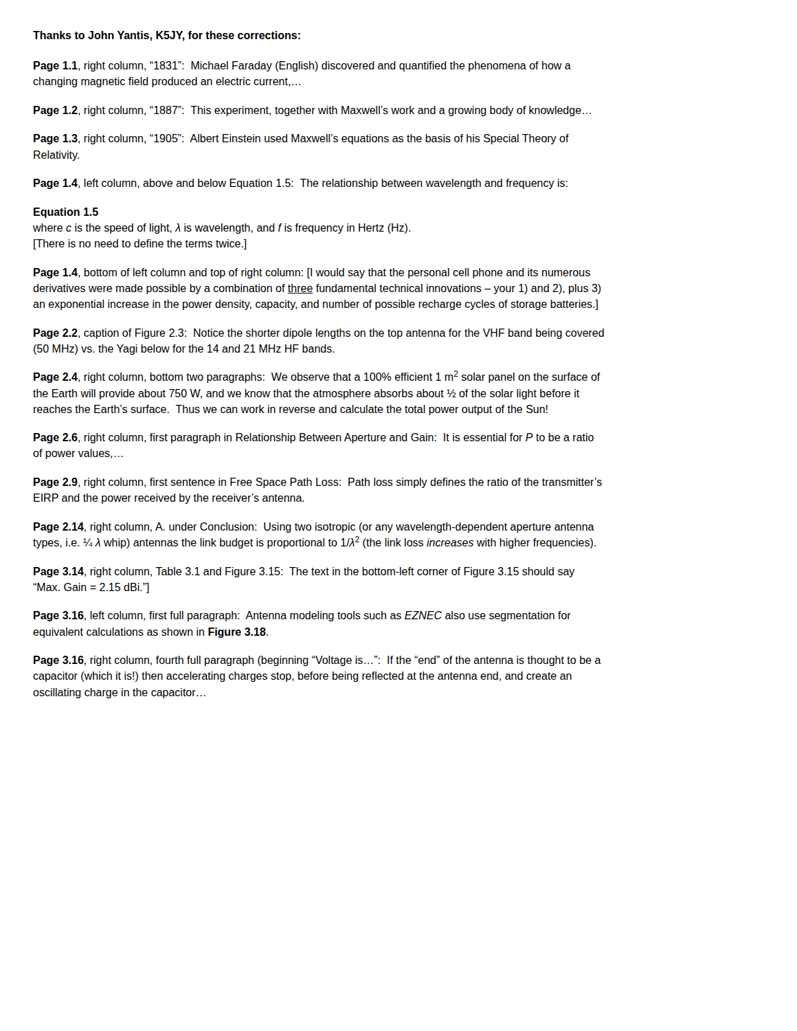Thanks to John Yantis, K5JY, for these corrections:
Page 1.1, right column, “1831”: Michael Faraday (English) discovered and quantified the phenomena of how a changing magnetic field produced an electric current,…
Page 1.2, right column, “1887”: This experiment, together with Maxwell’s work and a growing body of knowledge…
Page 1.3, right column, “1905”: Albert Einstein used Maxwell’s equations as the basis of his Special Theory of Relativity.
Page 1.4, left column, above and below Equation 1.5: The relationship between wavelength and frequency is:
Equation 1.5
where c is the speed of light, λ is wavelength, and f is frequency in Hertz (Hz). [There is no need to define the terms twice.]
Page 1.4, bottom of left column and top of right column: [I would say that the personal cell phone and its numerous derivatives were made possible by a combination of three fundamental technical innovations – your 1) and 2), plus 3) an exponential increase in the power density, capacity, and number of possible recharge cycles of storage batteries.]
Page 2.2, caption of Figure 2.3: Notice the shorter dipole lengths on the top antenna for the VHF band being covered (50 MHz) vs. the Yagi below for the 14 and 21 MHz HF bands.
Page 2.4, right column, bottom two paragraphs: We observe that a 100% efficient 1 m2 solar panel on the surface of the Earth will provide about 750 W, and we know that the atmosphere absorbs about ½ of the solar light before it reaches the Earth’s surface. Thus we can work in reverse and calculate the total power output of the Sun!
Page 2.6, right column, first paragraph in Relationship Between Aperture and Gain: It is essential for P to be a ratio of power values,…
Page 2.9, right column, first sentence in Free Space Path Loss: Path loss simply defines the ratio of the transmitter’s EIRP and the power received by the receiver’s antenna.
Page 2.14, right column, A. under Conclusion: Using two isotropic (or any wavelength-dependent aperture antenna types, i.e. ¼ λ whip) antennas the link budget is proportional to 1/λ2 (the link loss increases with higher frequencies).
Page 3.14, right column, Table 3.1 and Figure 3.15: The text in the bottom-left corner of Figure 3.15 should say “Max. Gain = 2.15 dBi.”]
Page 3.16, left column, first full paragraph: Antenna modeling tools such as EZNEC also use segmentation for equivalent calculations as shown in Figure 3.18.
Page 3.16, right column, fourth full paragraph (beginning “Voltage is…”: If the “end” of the antenna is thought to be a capacitor (which it is!) then accelerating charges stop, before being reflected at the antenna end, and create an oscillating charge in the capacitor…